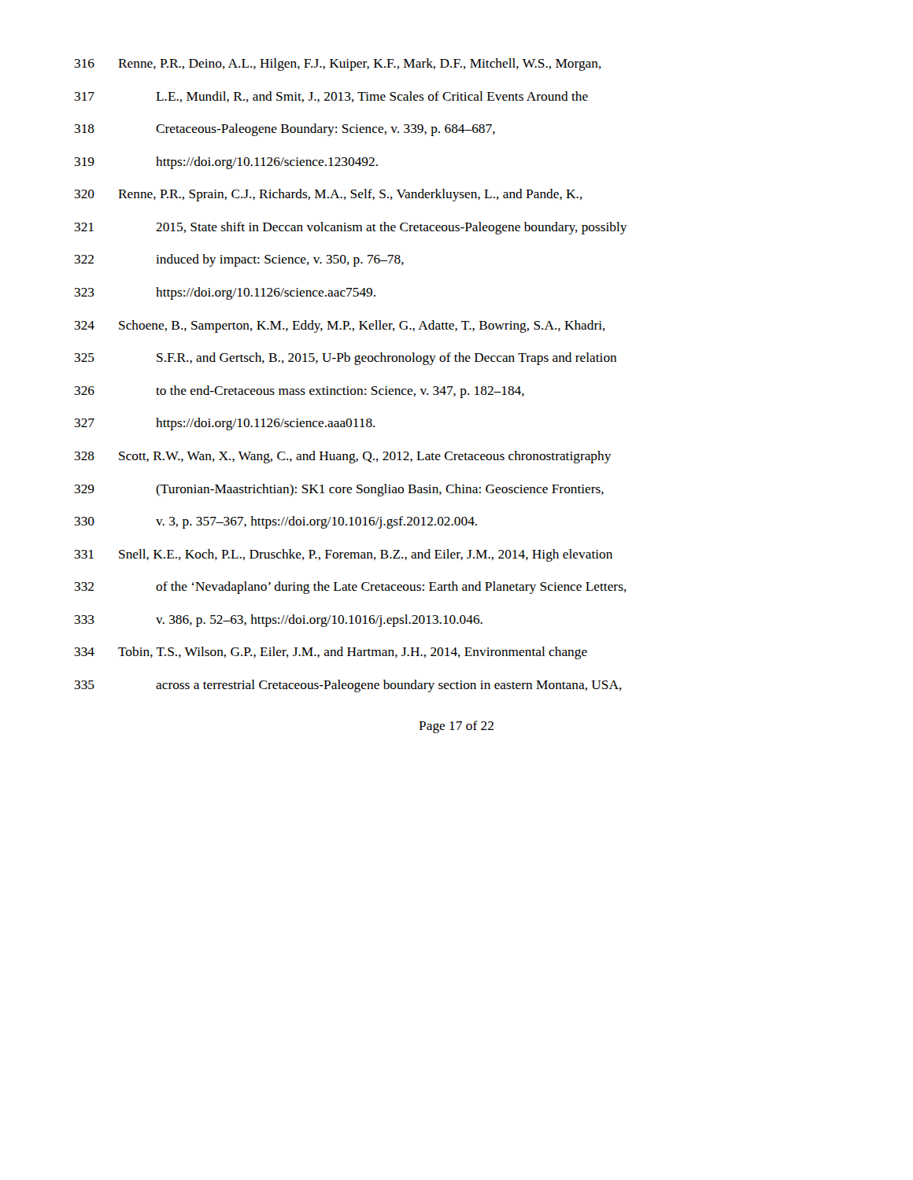Renne, P.R., Deino, A.L., Hilgen, F.J., Kuiper, K.F., Mark, D.F., Mitchell, W.S., Morgan,
L.E., Mundil, R., and Smit, J., 2013, Time Scales of Critical Events Around the
Cretaceous-Paleogene Boundary: Science, v. 339, p. 684–687,
https://doi.org/10.1126/science.1230492.
Renne, P.R., Sprain, C.J., Richards, M.A., Self, S., Vanderkluysen, L., and Pande, K.,
2015, State shift in Deccan volcanism at the Cretaceous-Paleogene boundary, possibly
induced by impact: Science, v. 350, p. 76–78,
https://doi.org/10.1126/science.aac7549.
Schoene, B., Samperton, K.M., Eddy, M.P., Keller, G., Adatte, T., Bowring, S.A., Khadri,
S.F.R., and Gertsch, B., 2015, U-Pb geochronology of the Deccan Traps and relation
to the end-Cretaceous mass extinction: Science, v. 347, p. 182–184,
https://doi.org/10.1126/science.aaa0118.
Scott, R.W., Wan, X., Wang, C., and Huang, Q., 2012, Late Cretaceous chronostratigraphy
(Turonian-Maastrichtian): SK1 core Songliao Basin, China: Geoscience Frontiers,
v. 3, p. 357–367, https://doi.org/10.1016/j.gsf.2012.02.004.
Snell, K.E., Koch, P.L., Druschke, P., Foreman, B.Z., and Eiler, J.M., 2014, High elevation
of the ‘Nevadaplano’ during the Late Cretaceous: Earth and Planetary Science Letters,
v. 386, p. 52–63, https://doi.org/10.1016/j.epsl.2013.10.046.
Tobin, T.S., Wilson, G.P., Eiler, J.M., and Hartman, J.H., 2014, Environmental change
across a terrestrial Cretaceous-Paleogene boundary section in eastern Montana, USA,
Page 17 of 22